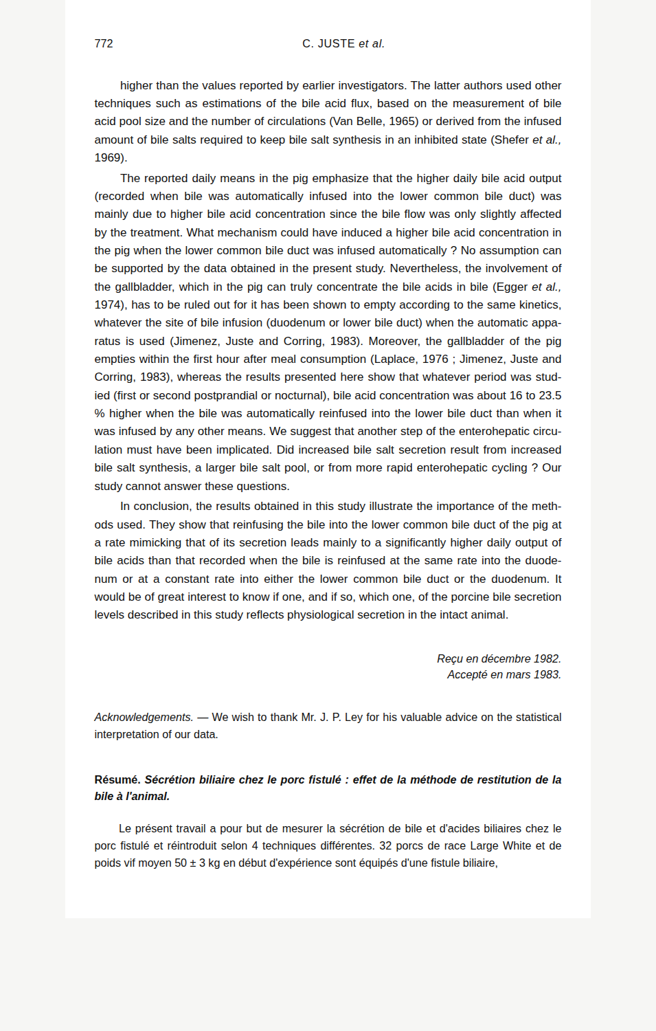772 C. JUSTE et al.
higher than the values reported by earlier investigators. The latter authors used other techniques such as estimations of the bile acid flux, based on the measurement of bile acid pool size and the number of circulations (Van Belle, 1965) or derived from the infused amount of bile salts required to keep bile salt synthesis in an inhibited state (Shefer et al., 1969).
The reported daily means in the pig emphasize that the higher daily bile acid output (recorded when bile was automatically infused into the lower common bile duct) was mainly due to higher bile acid concentration since the bile flow was only slightly affected by the treatment. What mechanism could have induced a higher bile acid concentration in the pig when the lower common bile duct was infused automatically ? No assumption can be supported by the data obtained in the present study. Nevertheless, the involvement of the gallbladder, which in the pig can truly concentrate the bile acids in bile (Egger et al., 1974), has to be ruled out for it has been shown to empty according to the same kinetics, whatever the site of bile infusion (duodenum or lower bile duct) when the automatic apparatus is used (Jimenez, Juste and Corring, 1983). Moreover, the gallbladder of the pig empties within the first hour after meal consumption (Laplace, 1976 ; Jimenez, Juste and Corring, 1983), whereas the results presented here show that whatever period was studied (first or second postprandial or nocturnal), bile acid concentration was about 16 to 23.5 % higher when the bile was automatically reinfused into the lower bile duct than when it was infused by any other means. We suggest that another step of the enterohepatic circulation must have been implicated. Did increased bile salt secretion result from increased bile salt synthesis, a larger bile salt pool, or from more rapid enterohepatic cycling ? Our study cannot answer these questions.
In conclusion, the results obtained in this study illustrate the importance of the methods used. They show that reinfusing the bile into the lower common bile duct of the pig at a rate mimicking that of its secretion leads mainly to a significantly higher daily output of bile acids than that recorded when the bile is reinfused at the same rate into the duodenum or at a constant rate into either the lower common bile duct or the duodenum. It would be of great interest to know if one, and if so, which one, of the porcine bile secretion levels described in this study reflects physiological secretion in the intact animal.
Reçu en décembre 1982.
Accepté en mars 1983.
Acknowledgements. — We wish to thank Mr. J. P. Ley for his valuable advice on the statistical interpretation of our data.
Résumé. Sécrétion biliaire chez le porc fistulé : effet de la méthode de restitution de la bile à l'animal.
Le présent travail a pour but de mesurer la sécrétion de bile et d'acides biliaires chez le porc fistulé et réintroduit selon 4 techniques différentes. 32 porcs de race Large White et de poids vif moyen 50 ± 3 kg en début d'expérience sont équipés d'une fistule biliaire,